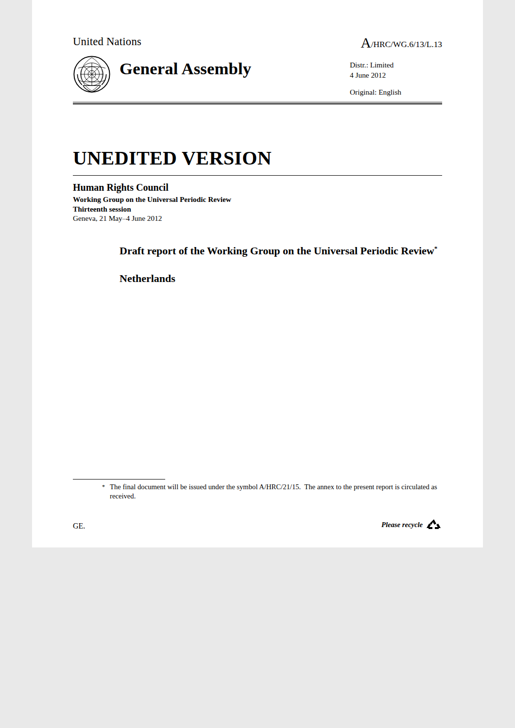United Nations
A/HRC/WG.6/13/L.13
General Assembly
Distr.: Limited
4 June 2012
Original: English
UNEDITED VERSION
Human Rights Council
Working Group on the Universal Periodic Review
Thirteenth session
Geneva, 21 May–4 June 2012
Draft report of the Working Group on the Universal Periodic Review*
Netherlands
* The final document will be issued under the symbol A/HRC/21/15. The annex to the present report is circulated as received.
GE. Please recycle